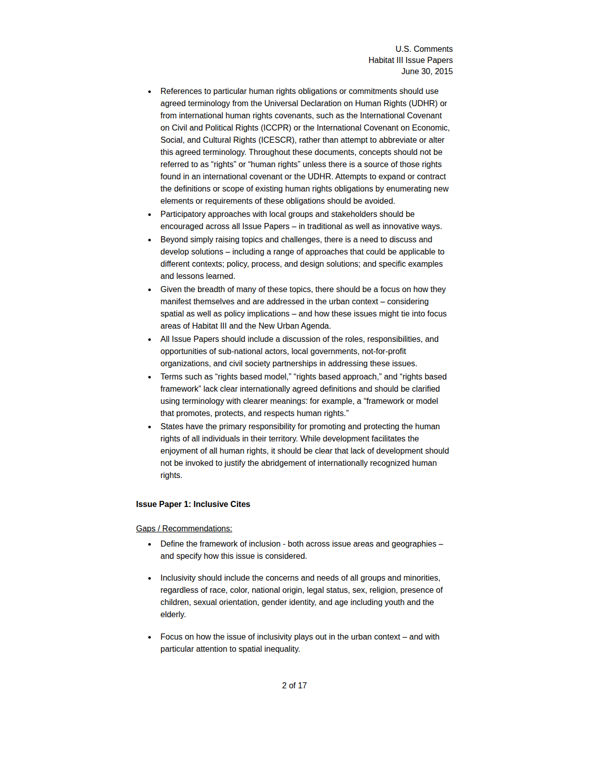U.S. Comments
Habitat III Issue Papers
June 30, 2015
References to particular human rights obligations or commitments should use agreed terminology from the Universal Declaration on Human Rights (UDHR) or from international human rights covenants, such as the International Covenant on Civil and Political Rights (ICCPR) or the International Covenant on Economic, Social, and Cultural Rights (ICESCR), rather than attempt to abbreviate or alter this agreed terminology. Throughout these documents, concepts should not be referred to as “rights” or “human rights” unless there is a source of those rights found in an international covenant or the UDHR. Attempts to expand or contract the definitions or scope of existing human rights obligations by enumerating new elements or requirements of these obligations should be avoided.
Participatory approaches with local groups and stakeholders should be encouraged across all Issue Papers – in traditional as well as innovative ways.
Beyond simply raising topics and challenges, there is a need to discuss and develop solutions – including a range of approaches that could be applicable to different contexts; policy, process, and design solutions; and specific examples and lessons learned.
Given the breadth of many of these topics, there should be a focus on how they manifest themselves and are addressed in the urban context – considering spatial as well as policy implications – and how these issues might tie into focus areas of Habitat III and the New Urban Agenda.
All Issue Papers should include a discussion of the roles, responsibilities, and opportunities of sub-national actors, local governments, not-for-profit organizations, and civil society partnerships in addressing these issues.
Terms such as “rights based model,” “rights based approach,” and “rights based framework” lack clear internationally agreed definitions and should be clarified using terminology with clearer meanings: for example, a “framework or model that promotes, protects, and respects human rights.”
States have the primary responsibility for promoting and protecting the human rights of all individuals in their territory. While development facilitates the enjoyment of all human rights, it should be clear that lack of development should not be invoked to justify the abridgement of internationally recognized human rights.
Issue Paper 1: Inclusive Cites
Gaps / Recommendations:
Define the framework of inclusion - both across issue areas and geographies – and specify how this issue is considered.
Inclusivity should include the concerns and needs of all groups and minorities, regardless of race, color, national origin, legal status, sex, religion, presence of children, sexual orientation, gender identity, and age including youth and the elderly.
Focus on how the issue of inclusivity plays out in the urban context – and with particular attention to spatial inequality.
2 of 17